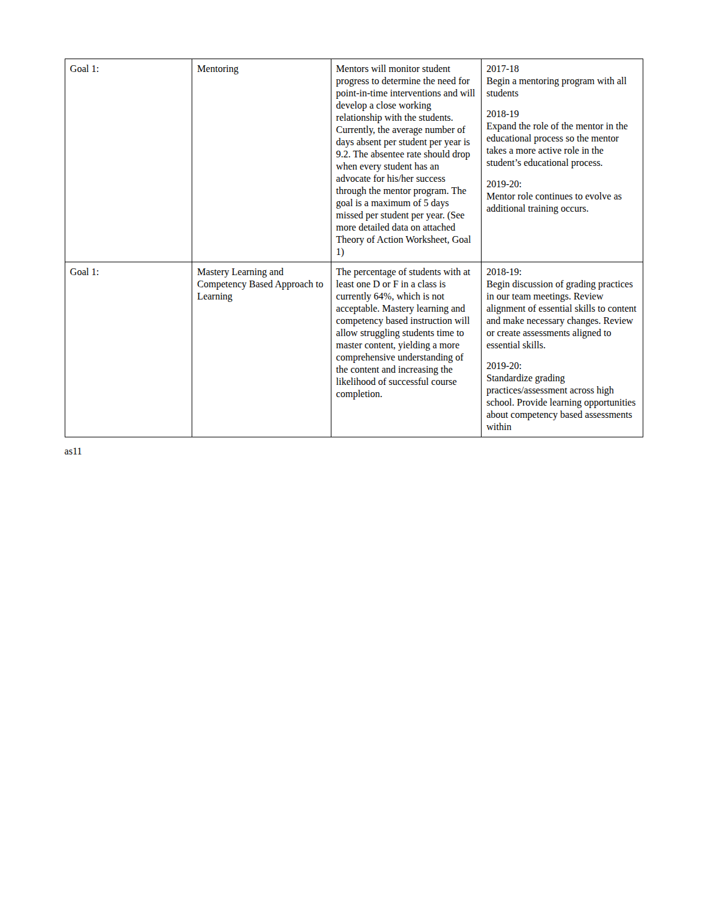| Goal 1: | Mentoring | Mentors will monitor student progress to determine the need for point-in-time interventions and will develop a close working relationship with the students. Currently, the average number of days absent per student per year is 9.2. The absentee rate should drop when every student has an advocate for his/her success through the mentor program. The goal is a maximum of 5 days missed per student per year. (See more detailed data on attached Theory of Action Worksheet, Goal 1) | 2017-18 Begin a mentoring program with all students 2018-19 Expand the role of the mentor in the educational process so the mentor takes a more active role in the student’s educational process. 2019-20: Mentor role continues to evolve as additional training occurs. |
| Goal 1: | Mastery Learning and Competency Based Approach to Learning | The percentage of students with at least one D or F in a class is currently 64%, which is not acceptable. Mastery learning and competency based instruction will allow struggling students time to master content, yielding a more comprehensive understanding of the content and increasing the likelihood of successful course completion. | 2018-19: Begin discussion of grading practices in our team meetings. Review alignment of essential skills to content and make necessary changes. Review or create assessments aligned to essential skills. 2019-20: Standardize grading practices/assessment across high school. Provide learning opportunities about competency based assessments within |
as11